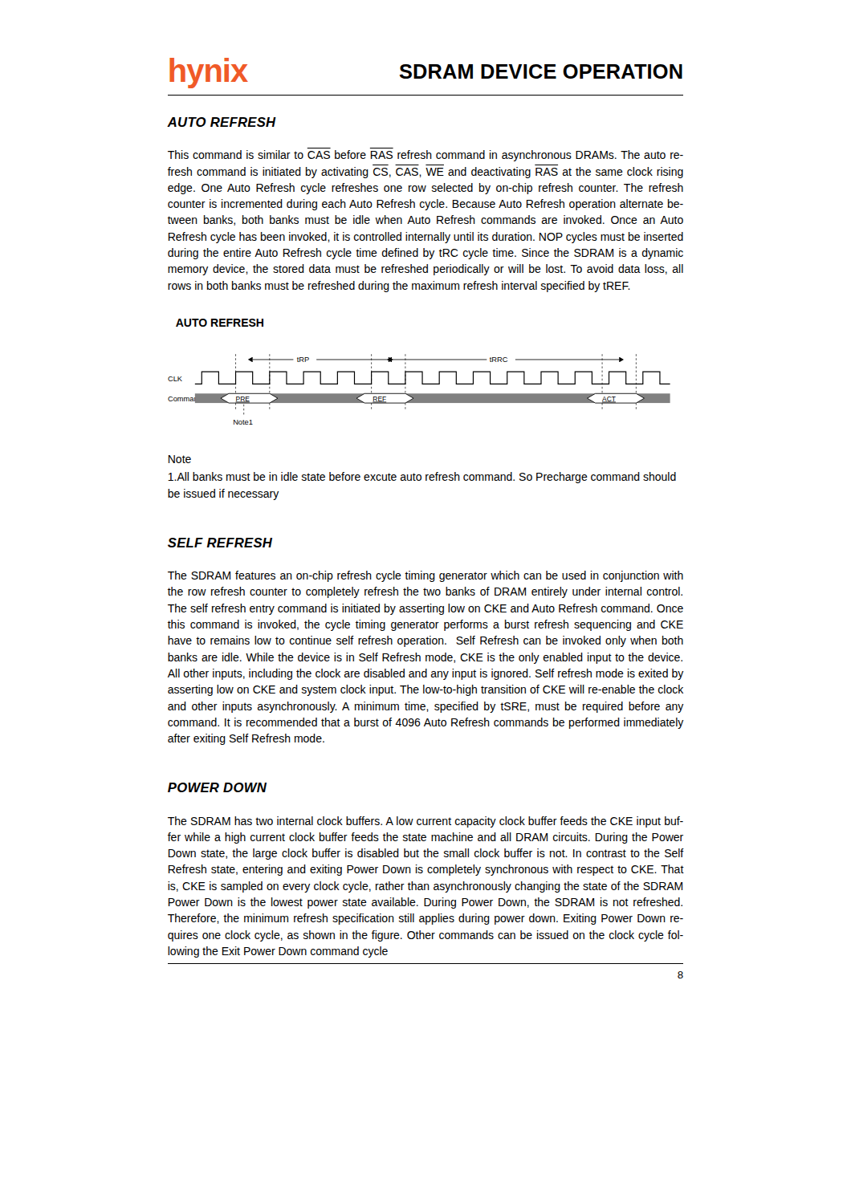hynix
SDRAM DEVICE OPERATION
AUTO REFRESH
This command is similar to CAS before RAS refresh command in asynchronous DRAMs. The auto refresh command is initiated by activating CS, CAS, WE and deactivating RAS at the same clock rising edge. One Auto Refresh cycle refreshes one row selected by on-chip refresh counter. The refresh counter is incremented during each Auto Refresh cycle. Because Auto Refresh operation alternate between banks, both banks must be idle when Auto Refresh commands are invoked. Once an Auto Refresh cycle has been invoked, it is controlled internally until its duration. NOP cycles must be inserted during the entire Auto Refresh cycle time defined by tRC cycle time. Since the SDRAM is a dynamic memory device, the stored data must be refreshed periodically or will be lost. To avoid data loss, all rows in both banks must be refreshed during the maximum refresh interval specified by tREF.
AUTO REFRESH
CLK Command tRP tRRC PRE REF ACT Note1
Note
1.All banks must be in idle state before excute auto refresh command. So Precharge command should be issued if necessary
SELF REFRESH
The SDRAM features an on-chip refresh cycle timing generator which can be used in conjunction with the row refresh counter to completely refresh the two banks of DRAM entirely under internal control. The self refresh entry command is initiated by asserting low on CKE and Auto Refresh command. Once this command is invoked, the cycle timing generator performs a burst refresh sequencing and CKE have to remains low to continue self refresh operation. Self Refresh can be invoked only when both banks are idle. While the device is in Self Refresh mode, CKE is the only enabled input to the device. All other inputs, including the clock are disabled and any input is ignored. Self refresh mode is exited by asserting low on CKE and system clock input. The low-to-high transition of CKE will re-enable the clock and other inputs asynchronously. A minimum time, specified by tSRE, must be required before any command. It is recommended that a burst of 4096 Auto Refresh commands be performed immediately after exiting Self Refresh mode.
POWER DOWN
The SDRAM has two internal clock buffers. A low current capacity clock buffer feeds the CKE input buffer while a high current clock buffer feeds the state machine and all DRAM circuits. During the Power Down state, the large clock buffer is disabled but the small clock buffer is not. In contrast to the Self Refresh state, entering and exiting Power Down is completely synchronous with respect to CKE. That is, CKE is sampled on every clock cycle, rather than asynchronously changing the state of the SDRAM Power Down is the lowest power state available. During Power Down, the SDRAM is not refreshed. Therefore, the minimum refresh specification still applies during power down. Exiting Power Down requires one clock cycle, as shown in the figure. Other commands can be issued on the clock cycle following the Exit Power Down command cycle
8